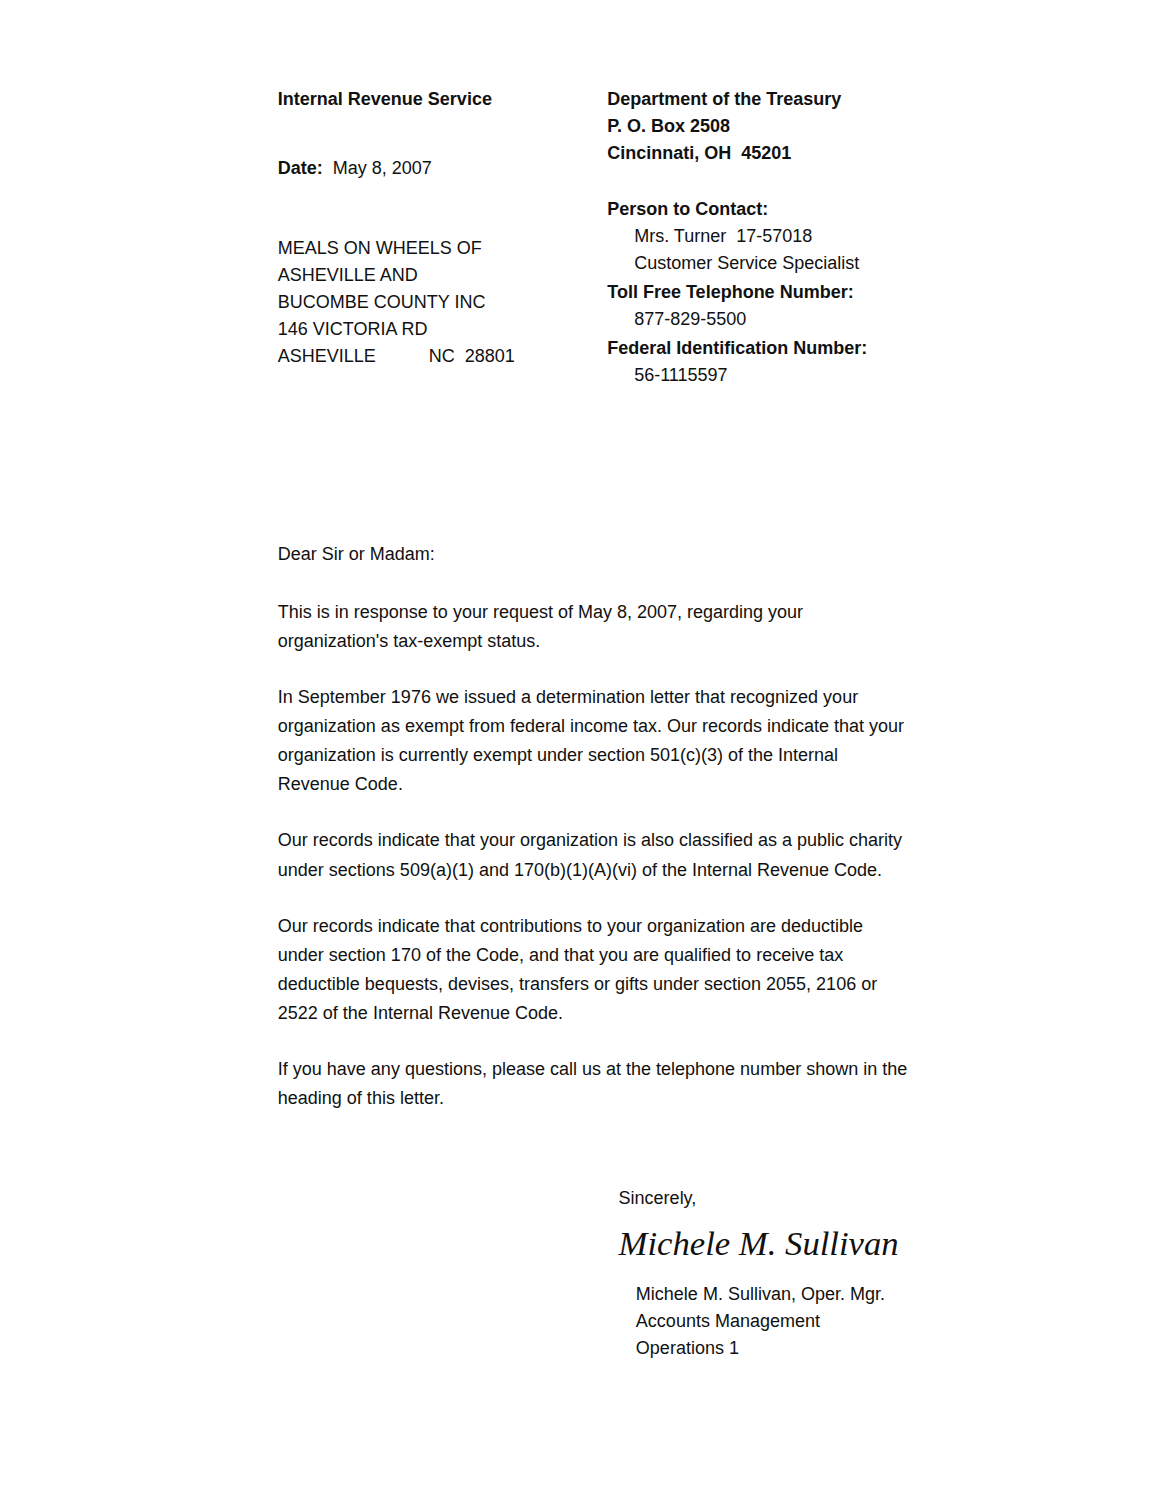Internal Revenue Service
Date: May 8, 2007
MEALS ON WHEELS OF ASHEVILLE AND
BUCOMBE COUNTY INC
146 VICTORIA RD
ASHEVILLENC 28801
Department of the Treasury
P. O. Box 2508
Cincinnati, OH 45201
Person to Contact:
Mrs. Turner 17-57018
Customer Service Specialist
Toll Free Telephone Number:
877-829-5500
Federal Identification Number:
56-1115597
Dear Sir or Madam:
This is in response to your request of May 8, 2007, regarding your organization's tax-exempt status.
In September 1976 we issued a determination letter that recognized your organization as exempt from federal income tax. Our records indicate that your organization is currently exempt under section 501(c)(3) of the Internal Revenue Code.
Our records indicate that your organization is also classified as a public charity under sections 509(a)(1) and 170(b)(1)(A)(vi) of the Internal Revenue Code.
Our records indicate that contributions to your organization are deductible under section 170 of the Code, and that you are qualified to receive tax deductible bequests, devises, transfers or gifts under section 2055, 2106 or 2522 of the Internal Revenue Code.
If you have any questions, please call us at the telephone number shown in the heading of this letter.
Sincerely,
Michele M. Sullivan
Michele M. Sullivan, Oper. Mgr.
Accounts Management Operations 1